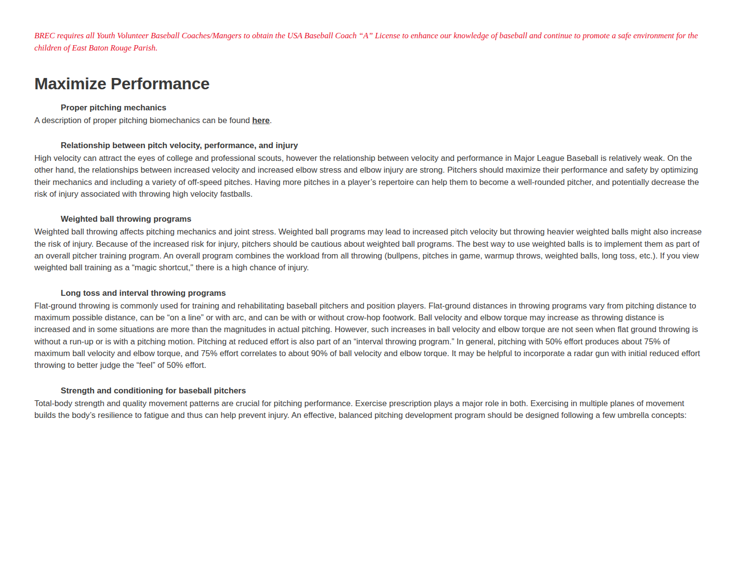BREC requires all Youth Volunteer Baseball Coaches/Mangers to obtain the USA Baseball Coach “A” License to enhance our knowledge of baseball and continue to promote a safe environment for the children of East Baton Rouge Parish.
Maximize Performance
Proper pitching mechanics
A description of proper pitching biomechanics can be found here.
Relationship between pitch velocity, performance, and injury
High velocity can attract the eyes of college and professional scouts, however the relationship between velocity and performance in Major League Baseball is relatively weak. On the other hand, the relationships between increased velocity and increased elbow stress and elbow injury are strong. Pitchers should maximize their performance and safety by optimizing their mechanics and including a variety of off-speed pitches. Having more pitches in a player’s repertoire can help them to become a well-rounded pitcher, and potentially decrease the risk of injury associated with throwing high velocity fastballs.
Weighted ball throwing programs
Weighted ball throwing affects pitching mechanics and joint stress. Weighted ball programs may lead to increased pitch velocity but throwing heavier weighted balls might also increase the risk of injury. Because of the increased risk for injury, pitchers should be cautious about weighted ball programs. The best way to use weighted balls is to implement them as part of an overall pitcher training program. An overall program combines the workload from all throwing (bullpens, pitches in game, warmup throws, weighted balls, long toss, etc.). If you view weighted ball training as a “magic shortcut," there is a high chance of injury.
Long toss and interval throwing programs
Flat-ground throwing is commonly used for training and rehabilitating baseball pitchers and position players. Flat-ground distances in throwing programs vary from pitching distance to maximum possible distance, can be “on a line” or with arc, and can be with or without crow-hop footwork. Ball velocity and elbow torque may increase as throwing distance is increased and in some situations are more than the magnitudes in actual pitching. However, such increases in ball velocity and elbow torque are not seen when flat ground throwing is without a run-up or is with a pitching motion. Pitching at reduced effort is also part of an “interval throwing program.” In general, pitching with 50% effort produces about 75% of maximum ball velocity and elbow torque, and 75% effort correlates to about 90% of ball velocity and elbow torque. It may be helpful to incorporate a radar gun with initial reduced effort throwing to better judge the “feel” of 50% effort.
Strength and conditioning for baseball pitchers
Total-body strength and quality movement patterns are crucial for pitching performance. Exercise prescription plays a major role in both. Exercising in multiple planes of movement builds the body’s resilience to fatigue and thus can help prevent injury. An effective, balanced pitching development program should be designed following a few umbrella concepts: